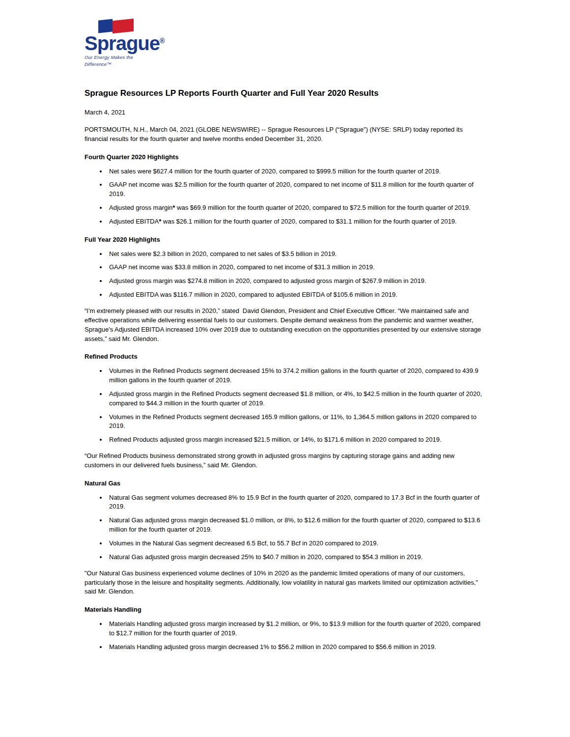Sprague®
Our Energy Makes the Difference™
Sprague Resources LP Reports Fourth Quarter and Full Year 2020 Results
March 4, 2021
PORTSMOUTH, N.H., March 04, 2021 (GLOBE NEWSWIRE) -- Sprague Resources LP (“Sprague”) (NYSE: SRLP) today reported its financial results for the fourth quarter and twelve months ended December 31, 2020.
Fourth Quarter 2020 Highlights
Net sales were $627.4 million for the fourth quarter of 2020, compared to $999.5 million for the fourth quarter of 2019.
GAAP net income was $2.5 million for the fourth quarter of 2020, compared to net income of $11.8 million for the fourth quarter of 2019.
Adjusted gross margin* was $69.9 million for the fourth quarter of 2020, compared to $72.5 million for the fourth quarter of 2019.
Adjusted EBITDA* was $26.1 million for the fourth quarter of 2020, compared to $31.1 million for the fourth quarter of 2019.
Full Year 2020 Highlights
Net sales were $2.3 billion in 2020, compared to net sales of $3.5 billion in 2019.
GAAP net income was $33.8 million in 2020, compared to net income of $31.3 million in 2019.
Adjusted gross margin was $274.8 million in 2020, compared to adjusted gross margin of $267.9 million in 2019.
Adjusted EBITDA was $116.7 million in 2020, compared to adjusted EBITDA of $105.6 million in 2019.
“I'm extremely pleased with our results in 2020,” stated David Glendon, President and Chief Executive Officer. “We maintained safe and effective operations while delivering essential fuels to our customers. Despite demand weakness from the pandemic and warmer weather, Sprague's Adjusted EBITDA increased 10% over 2019 due to outstanding execution on the opportunities presented by our extensive storage assets,” said Mr. Glendon.
Refined Products
Volumes in the Refined Products segment decreased 15% to 374.2 million gallons in the fourth quarter of 2020, compared to 439.9 million gallons in the fourth quarter of 2019.
Adjusted gross margin in the Refined Products segment decreased $1.8 million, or 4%, to $42.5 million in the fourth quarter of 2020, compared to $44.3 million in the fourth quarter of 2019.
Volumes in the Refined Products segment decreased 165.9 million gallons, or 11%, to 1,364.5 million gallons in 2020 compared to 2019.
Refined Products adjusted gross margin increased $21.5 million, or 14%, to $171.6 million in 2020 compared to 2019.
“Our Refined Products business demonstrated strong growth in adjusted gross margins by capturing storage gains and adding new customers in our delivered fuels business,” said Mr. Glendon.
Natural Gas
Natural Gas segment volumes decreased 8% to 15.9 Bcf in the fourth quarter of 2020, compared to 17.3 Bcf in the fourth quarter of 2019.
Natural Gas adjusted gross margin decreased $1.0 million, or 8%, to $12.6 million for the fourth quarter of 2020, compared to $13.6 million for the fourth quarter of 2019.
Volumes in the Natural Gas segment decreased 6.5 Bcf, to 55.7 Bcf in 2020 compared to 2019.
Natural Gas adjusted gross margin decreased 25% to $40.7 million in 2020, compared to $54.3 million in 2019.
"Our Natural Gas business experienced volume declines of 10% in 2020 as the pandemic limited operations of many of our customers, particularly those in the leisure and hospitality segments. Additionally, low volatility in natural gas markets limited our optimization activities," said Mr. Glendon.
Materials Handling
Materials Handling adjusted gross margin increased by $1.2 million, or 9%, to $13.9 million for the fourth quarter of 2020, compared to $12.7 million for the fourth quarter of 2019.
Materials Handling adjusted gross margin decreased 1% to $56.2 million in 2020 compared to $56.6 million in 2019.